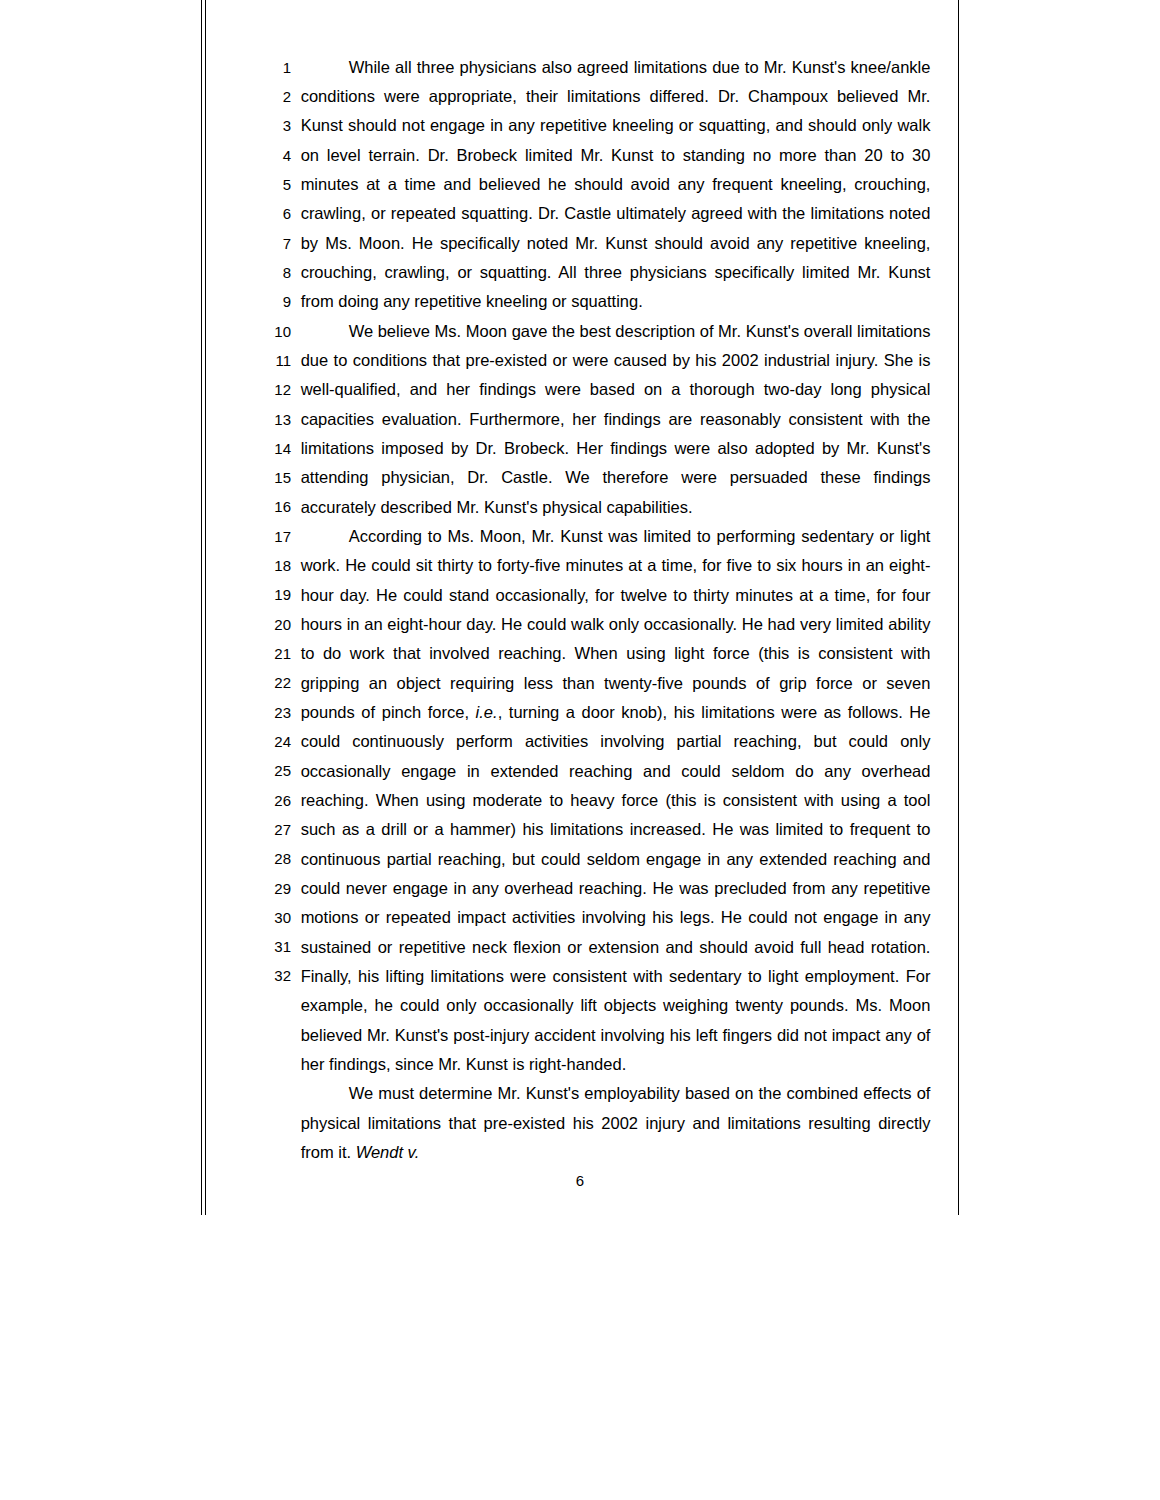While all three physicians also agreed limitations due to Mr. Kunst's knee/ankle conditions were appropriate, their limitations differed. Dr. Champoux believed Mr. Kunst should not engage in any repetitive kneeling or squatting, and should only walk on level terrain. Dr. Brobeck limited Mr. Kunst to standing no more than 20 to 30 minutes at a time and believed he should avoid any frequent kneeling, crouching, crawling, or repeated squatting. Dr. Castle ultimately agreed with the limitations noted by Ms. Moon. He specifically noted Mr. Kunst should avoid any repetitive kneeling, crouching, crawling, or squatting. All three physicians specifically limited Mr. Kunst from doing any repetitive kneeling or squatting.
We believe Ms. Moon gave the best description of Mr. Kunst's overall limitations due to conditions that pre-existed or were caused by his 2002 industrial injury. She is well-qualified, and her findings were based on a thorough two-day long physical capacities evaluation. Furthermore, her findings are reasonably consistent with the limitations imposed by Dr. Brobeck. Her findings were also adopted by Mr. Kunst's attending physician, Dr. Castle. We therefore were persuaded these findings accurately described Mr. Kunst's physical capabilities.
According to Ms. Moon, Mr. Kunst was limited to performing sedentary or light work. He could sit thirty to forty-five minutes at a time, for five to six hours in an eight-hour day. He could stand occasionally, for twelve to thirty minutes at a time, for four hours in an eight-hour day. He could walk only occasionally. He had very limited ability to do work that involved reaching. When using light force (this is consistent with gripping an object requiring less than twenty-five pounds of grip force or seven pounds of pinch force, i.e., turning a door knob), his limitations were as follows. He could continuously perform activities involving partial reaching, but could only occasionally engage in extended reaching and could seldom do any overhead reaching. When using moderate to heavy force (this is consistent with using a tool such as a drill or a hammer) his limitations increased. He was limited to frequent to continuous partial reaching, but could seldom engage in any extended reaching and could never engage in any overhead reaching. He was precluded from any repetitive motions or repeated impact activities involving his legs. He could not engage in any sustained or repetitive neck flexion or extension and should avoid full head rotation. Finally, his lifting limitations were consistent with sedentary to light employment. For example, he could only occasionally lift objects weighing twenty pounds. Ms. Moon believed Mr. Kunst's post-injury accident involving his left fingers did not impact any of her findings, since Mr. Kunst is right-handed.
We must determine Mr. Kunst's employability based on the combined effects of physical limitations that pre-existed his 2002 injury and limitations resulting directly from it. Wendt v.
6